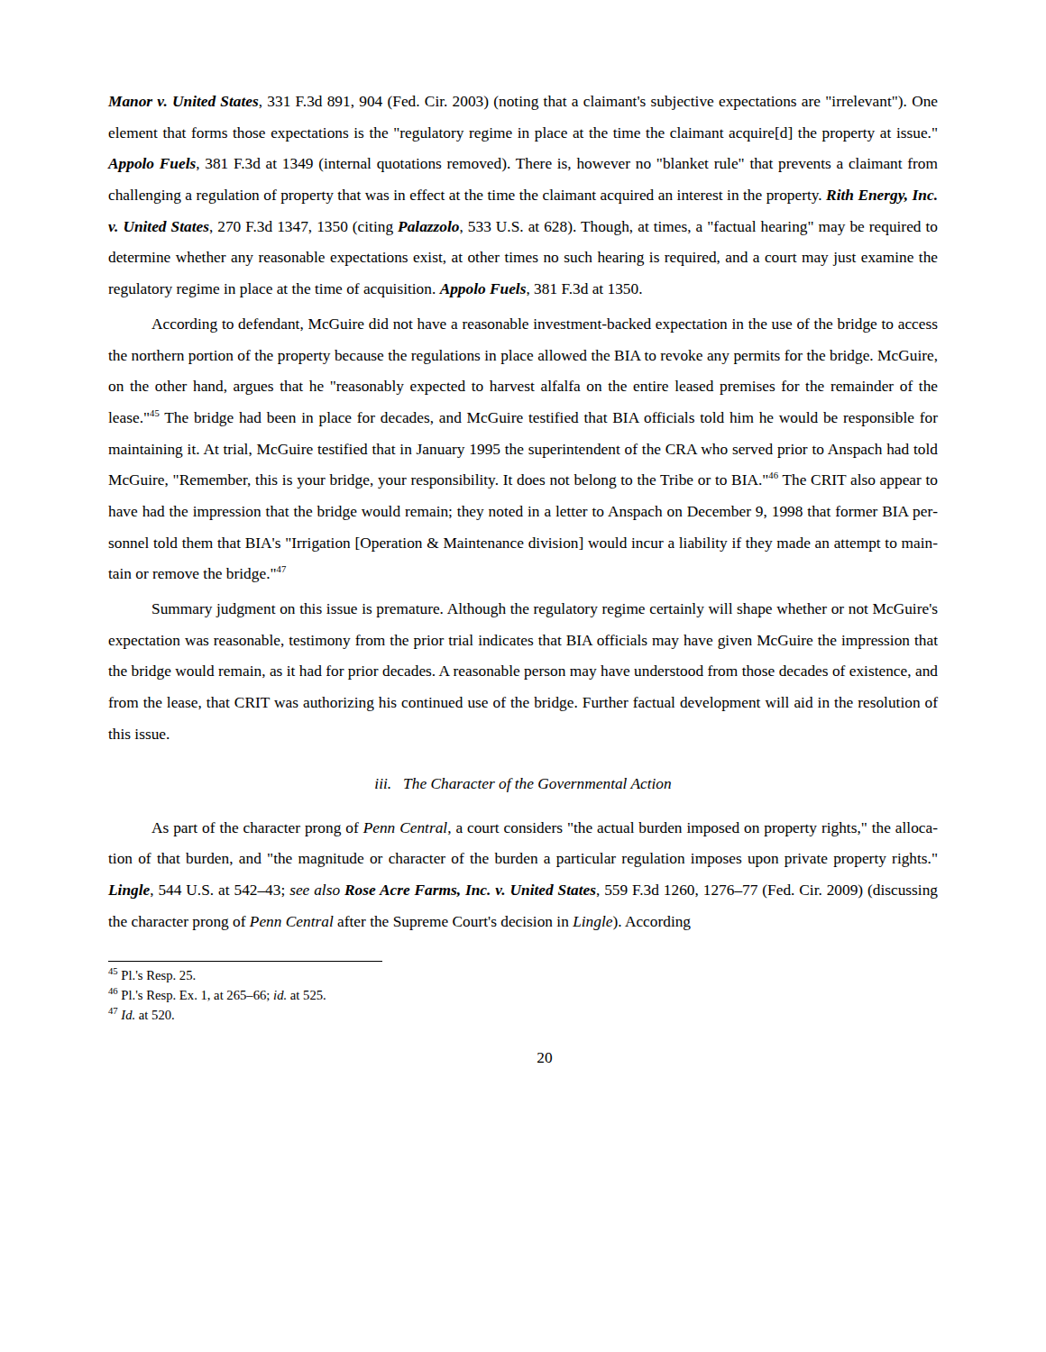Manor v. United States, 331 F.3d 891, 904 (Fed. Cir. 2003) (noting that a claimant's subjective expectations are "irrelevant"). One element that forms those expectations is the "regulatory regime in place at the time the claimant acquire[d] the property at issue." Appolo Fuels, 381 F.3d at 1349 (internal quotations removed). There is, however no "blanket rule" that prevents a claimant from challenging a regulation of property that was in effect at the time the claimant acquired an interest in the property. Rith Energy, Inc. v. United States, 270 F.3d 1347, 1350 (citing Palazzolo, 533 U.S. at 628). Though, at times, a "factual hearing" may be required to determine whether any reasonable expectations exist, at other times no such hearing is required, and a court may just examine the regulatory regime in place at the time of acquisition. Appolo Fuels, 381 F.3d at 1350.
According to defendant, McGuire did not have a reasonable investment-backed expectation in the use of the bridge to access the northern portion of the property because the regulations in place allowed the BIA to revoke any permits for the bridge. McGuire, on the other hand, argues that he "reasonably expected to harvest alfalfa on the entire leased premises for the remainder of the lease."45 The bridge had been in place for decades, and McGuire testified that BIA officials told him he would be responsible for maintaining it. At trial, McGuire testified that in January 1995 the superintendent of the CRA who served prior to Anspach had told McGuire, "Remember, this is your bridge, your responsibility. It does not belong to the Tribe or to BIA."46 The CRIT also appear to have had the impression that the bridge would remain; they noted in a letter to Anspach on December 9, 1998 that former BIA personnel told them that BIA's "Irrigation [Operation & Maintenance division] would incur a liability if they made an attempt to maintain or remove the bridge."47
Summary judgment on this issue is premature. Although the regulatory regime certainly will shape whether or not McGuire's expectation was reasonable, testimony from the prior trial indicates that BIA officials may have given McGuire the impression that the bridge would remain, as it had for prior decades. A reasonable person may have understood from those decades of existence, and from the lease, that CRIT was authorizing his continued use of the bridge. Further factual development will aid in the resolution of this issue.
iii. The Character of the Governmental Action
As part of the character prong of Penn Central, a court considers "the actual burden imposed on property rights," the allocation of that burden, and "the magnitude or character of the burden a particular regulation imposes upon private property rights." Lingle, 544 U.S. at 542–43; see also Rose Acre Farms, Inc. v. United States, 559 F.3d 1260, 1276–77 (Fed. Cir. 2009) (discussing the character prong of Penn Central after the Supreme Court's decision in Lingle). According
45 Pl.'s Resp. 25.
46 Pl.'s Resp. Ex. 1, at 265–66; id. at 525.
47 Id. at 520.
20